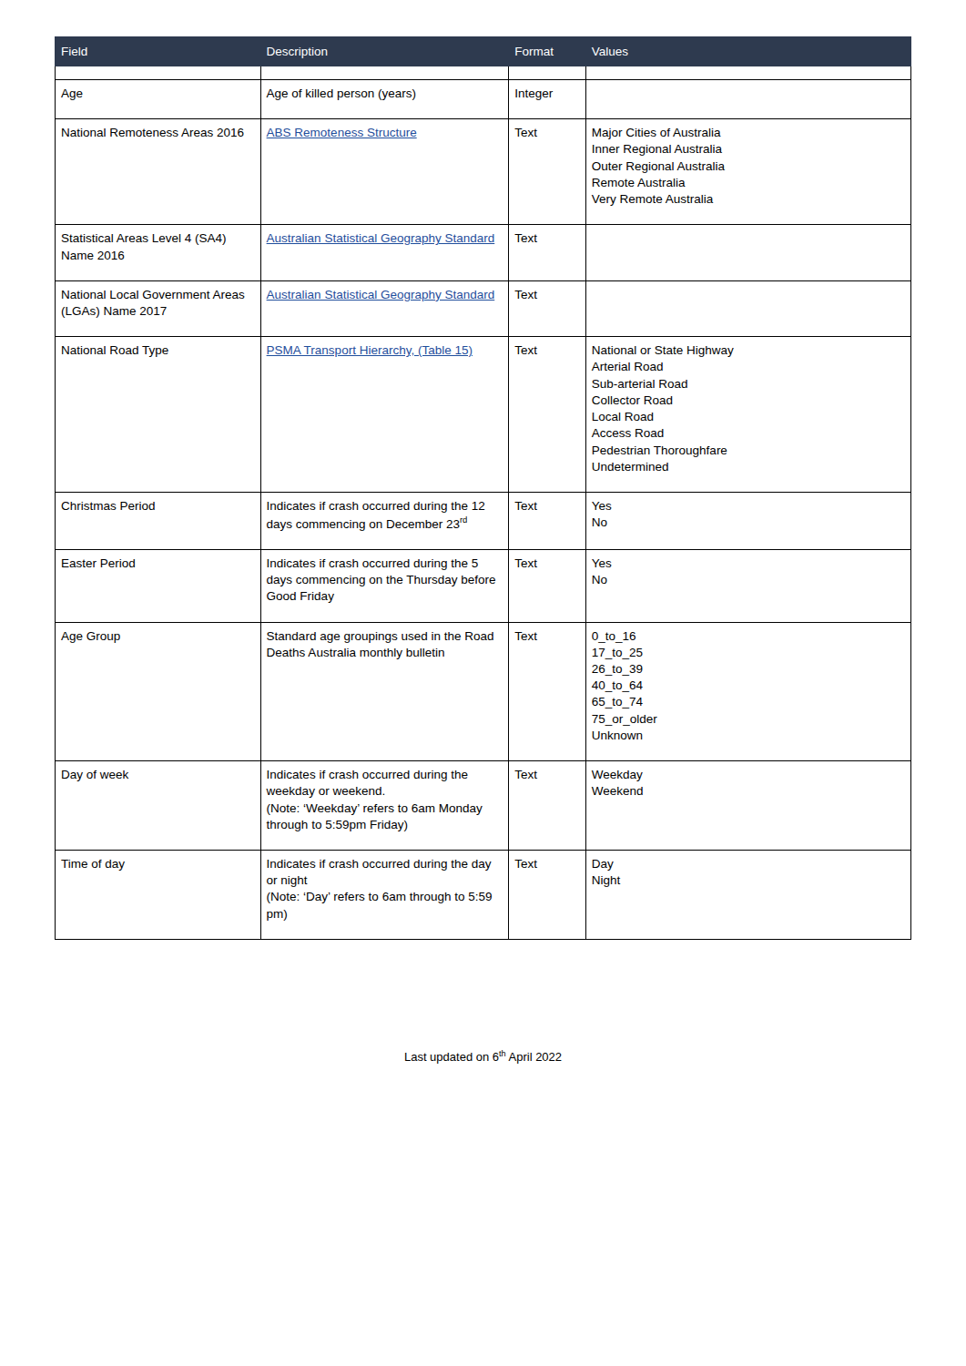| Field | Description | Format | Values |
| --- | --- | --- | --- |
| Age | Age of killed person (years) | Integer | |
| National Remoteness Areas 2016 | ABS Remoteness Structure | Text | Major Cities of Australia Inner Regional Australia Outer Regional Australia Remote Australia Very Remote Australia |
| Statistical Areas Level 4 (SA4) Name 2016 | Australian Statistical Geography Standard | Text | |
| National Local Government Areas (LGAs) Name 2017 | Australian Statistical Geography Standard | Text | |
| National Road Type | PSMA Transport Hierarchy, (Table 15) | Text | National or State Highway Arterial Road Sub-arterial Road Collector Road Local Road Access Road Pedestrian Thoroughfare Undetermined |
| Christmas Period | Indicates if crash occurred during the 12 days commencing on December 23 rd | Text | Yes No |
| Easter Period | Indicates if crash occurred during the 5 days commencing on the Thursday before Good Friday | Text | Yes No |
| Age Group | Standard age groupings used in the Road Deaths Australia monthly bulletin | Text | 0_to_16 17_to_25 26_to_39 40_to_64 65_to_74 75_or_older Unknown |
| Day of week | Indicates if crash occurred during the weekday or weekend. (Note: ‘Weekday’ refers to 6am Monday through to 5:59pm Friday) | Text | Weekday Weekend |
| Time of day | Indicates if crash occurred during the day or night (Note: ‘Day’ refers to 6am through to 5:59 pm) | Text | Day Night |
Last updated on 6th April 2022